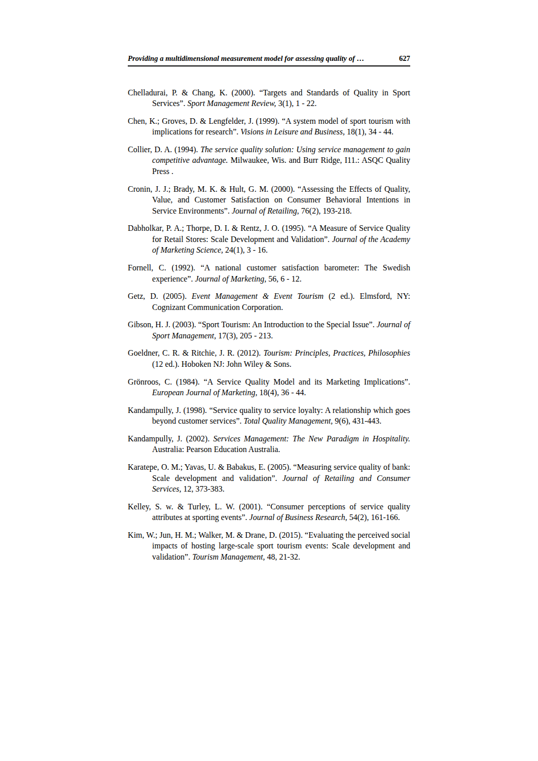Providing a multidimensional measurement model for assessing quality of … 627
Chelladurai, P. & Chang, K. (2000). “Targets and Standards of Quality in Sport Services”. Sport Management Review, 3(1), 1 - 22.
Chen, K.; Groves, D. & Lengfelder, J. (1999). “A system model of sport tourism with implications for research”. Visions in Leisure and Business, 18(1), 34 - 44.
Collier, D. A. (1994). The service quality solution: Using service management to gain competitive advantage. Milwaukee, Wis. and Burr Ridge, I11.: ASQC Quality Press .
Cronin, J. J.; Brady, M. K. & Hult, G. M. (2000). “Assessing the Effects of Quality, Value, and Customer Satisfaction on Consumer Behavioral Intentions in Service Environments”. Journal of Retailing, 76(2), 193-218.
Dabholkar, P. A.; Thorpe, D. I. & Rentz, J. O. (1995). “A Measure of Service Quality for Retail Stores: Scale Development and Validation”. Journal of the Academy of Marketing Science, 24(1), 3 - 16.
Fornell, C. (1992). “A national customer satisfaction barometer: The Swedish experience”. Journal of Marketing, 56, 6 - 12.
Getz, D. (2005). Event Management & Event Tourism (2 ed.). Elmsford, NY: Cognizant Communication Corporation.
Gibson, H. J. (2003). “Sport Tourism: An Introduction to the Special Issue”. Journal of Sport Management, 17(3), 205 - 213.
Goeldner, C. R. & Ritchie, J. R. (2012). Tourism: Principles, Practices, Philosophies (12 ed.). Hoboken NJ: John Wiley & Sons.
Grönroos, C. (1984). “A Service Quality Model and its Marketing Implications”. European Journal of Marketing, 18(4), 36 - 44.
Kandampully, J. (1998). “Service quality to service loyalty: A relationship which goes beyond customer services”. Total Quality Management, 9(6), 431-443.
Kandampully, J. (2002). Services Management: The New Paradigm in Hospitality. Australia: Pearson Education Australia.
Karatepe, O. M.; Yavas, U. & Babakus, E. (2005). “Measuring service quality of bank: Scale development and validation”. Journal of Retailing and Consumer Services, 12, 373-383.
Kelley, S. w. & Turley, L. W. (2001). “Consumer perceptions of service quality attributes at sporting events”. Journal of Business Research, 54(2), 161-166.
Kim, W.; Jun, H. M.; Walker, M. & Drane, D. (2015). “Evaluating the perceived social impacts of hosting large-scale sport tourism events: Scale development and validation”. Tourism Management, 48, 21-32.